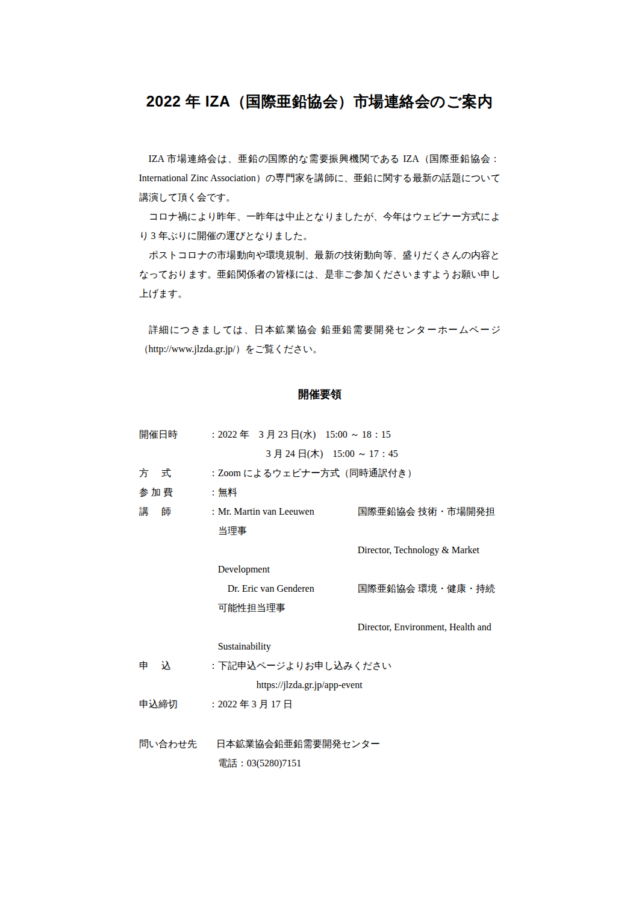2022 年 IZA（国際亜鉛協会）市場連絡会のご案内
IZA 市場連絡会は、亜鉛の国際的な需要振興機関である IZA（国際亜鉛協会：International Zinc Association）の専門家を講師に、亜鉛に関する最新の話題について講演して頂く会です。
コロナ禍により昨年、一昨年は中止となりましたが、今年はウェビナー方式により 3 年ぶりに開催の運びとなりました。
ポストコロナの市場動向や環境規制、最新の技術動向等、盛りだくさんの内容となっております。亜鉛関係者の皆様には、是非ご参加くださいますようお願い申し上げます。
詳細につきましては、日本鉱業協会 鉛亜鉛需要開発センターホームページ（http://www.jlzda.gr.jp/）をご覧ください。
開催要領
| 開催日時 | ： | 2022 年 3 月 23 日(水) 15:00 ～ 18：15 |
| | | 3 月 24 日(木) 15:00 ～ 17：45 |
| 方 式 | ： | Zoom によるウェビナー方式（同時通訳付き） |
| 参 加 費 | ： | 無料 |
| 講 師 | ： | Mr. Martin van Leeuwen 国際亜鉛協会 技術・市場開発担当理事 |
| | | Director, Technology & Market Development |
| | | Dr. Eric van Genderen 国際亜鉛協会 環境・健康・持続可能性担当理事 |
| | | Director, Environment, Health and Sustainability |
| 申 込 | ： | 下記申込ページよりお申し込みください |
| | | https://jlzda.gr.jp/app-event |
| 申込締切 | ： | 2022 年 3 月 17 日 |
問い合わせ先　　日本鉱業協会鉛亜鉛需要開発センター
電話：03(5280)7151